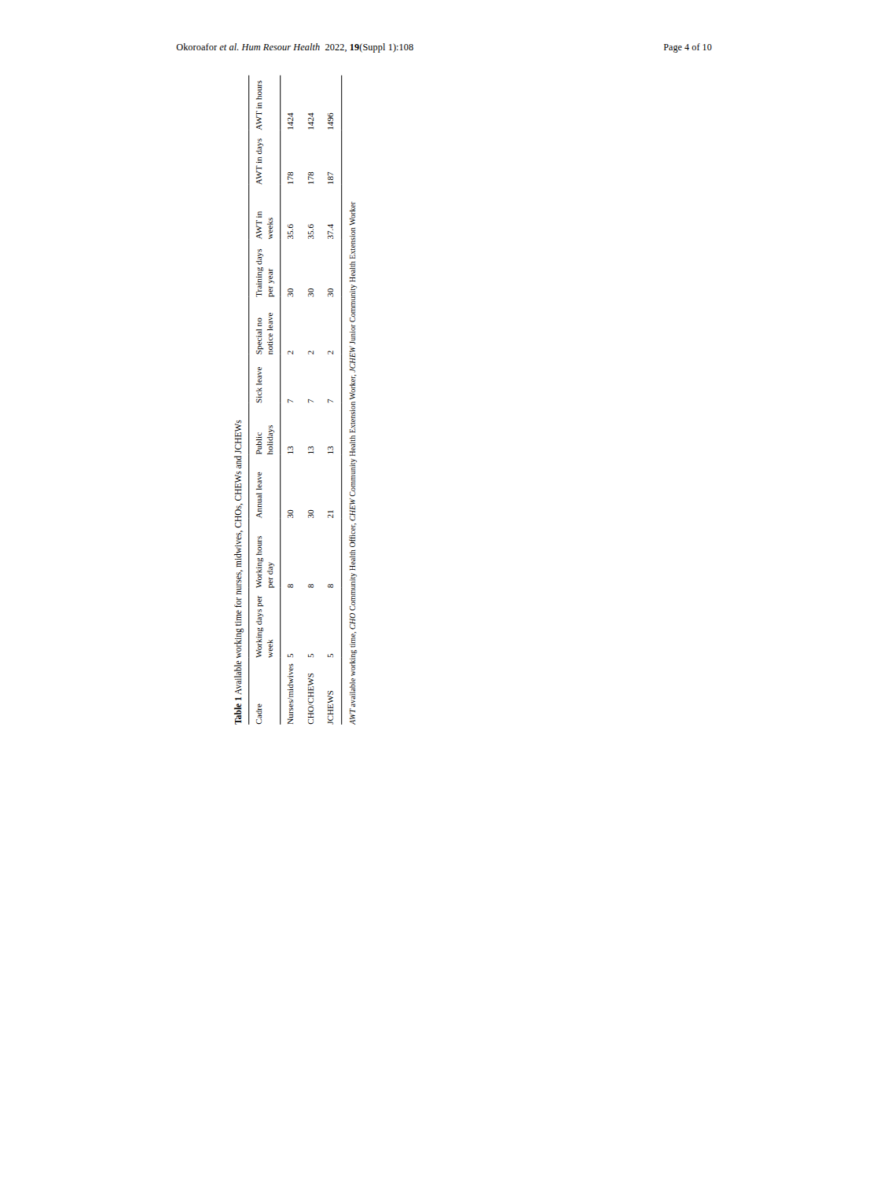Okoroafor et al. Hum Resour Health 2022, 19(Suppl 1):108
Page 4 of 10
Table 1 Available working time for nurses, midwives, CHOs, CHEWs and JCHEWs
| Cadre | Working days per week | Working hours per day | Annual leave | Public holidays | Sick leave | Special no notice leave | Training days per year | AWT in weeks | AWT in days | AWT in hours |
| --- | --- | --- | --- | --- | --- | --- | --- | --- | --- | --- |
| Nurses/midwives | 5 | 8 | 30 | 13 | 7 | 2 | 30 | 35.6 | 178 | 1424 |
| CHO/CHEWS | 5 | 8 | 30 | 13 | 7 | 2 | 30 | 35.6 | 178 | 1424 |
| JCHEWS | 5 | 8 | 21 | 13 | 7 | 2 | 30 | 37.4 | 187 | 1496 |
AWT available working time, CHO Community Health Officer, CHEW Community Health Extension Worker, JCHEW Junior Community Health Extension Worker